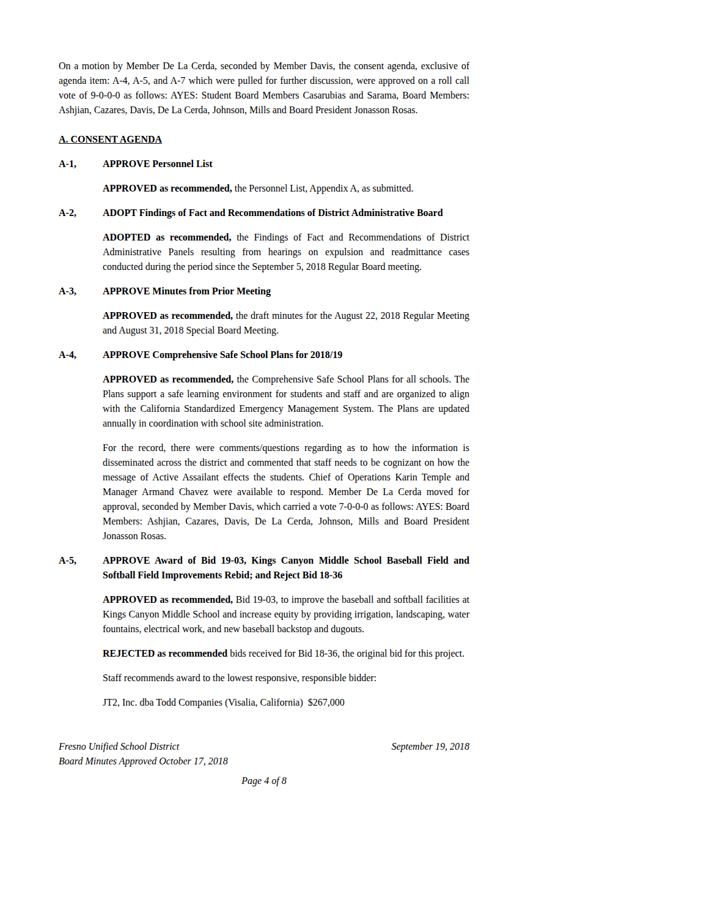On a motion by Member De La Cerda, seconded by Member Davis, the consent agenda, exclusive of agenda item: A-4, A-5, and A-7 which were pulled for further discussion, were approved on a roll call vote of 9-0-0-0 as follows: AYES: Student Board Members Casarubias and Sarama, Board Members: Ashjian, Cazares, Davis, De La Cerda, Johnson, Mills and Board President Jonasson Rosas.
A. CONSENT AGENDA
A-1,
APPROVE Personnel List
APPROVED as recommended, the Personnel List, Appendix A, as submitted.
A-2,
ADOPT Findings of Fact and Recommendations of District Administrative Board
ADOPTED as recommended, the Findings of Fact and Recommendations of District Administrative Panels resulting from hearings on expulsion and readmittance cases conducted during the period since the September 5, 2018 Regular Board meeting.
A-3,
APPROVE Minutes from Prior Meeting
APPROVED as recommended, the draft minutes for the August 22, 2018 Regular Meeting and August 31, 2018 Special Board Meeting.
A-4,
APPROVE Comprehensive Safe School Plans for 2018/19
APPROVED as recommended, the Comprehensive Safe School Plans for all schools. The Plans support a safe learning environment for students and staff and are organized to align with the California Standardized Emergency Management System. The Plans are updated annually in coordination with school site administration.
For the record, there were comments/questions regarding as to how the information is disseminated across the district and commented that staff needs to be cognizant on how the message of Active Assailant effects the students. Chief of Operations Karin Temple and Manager Armand Chavez were available to respond. Member De La Cerda moved for approval, seconded by Member Davis, which carried a vote 7-0-0-0 as follows: AYES: Board Members: Ashjian, Cazares, Davis, De La Cerda, Johnson, Mills and Board President Jonasson Rosas.
A-5,
APPROVE Award of Bid 19-03, Kings Canyon Middle School Baseball Field and Softball Field Improvements Rebid; and Reject Bid 18-36
APPROVED as recommended, Bid 19-03, to improve the baseball and softball facilities at Kings Canyon Middle School and increase equity by providing irrigation, landscaping, water fountains, electrical work, and new baseball backstop and dugouts.
REJECTED as recommended bids received for Bid 18-36, the original bid for this project.
Staff recommends award to the lowest responsive, responsible bidder:
JT2, Inc. dba Todd Companies (Visalia, California) $267,000
Fresno Unified School District September 19, 2018
Board Minutes Approved October 17, 2018
Page 4 of 8